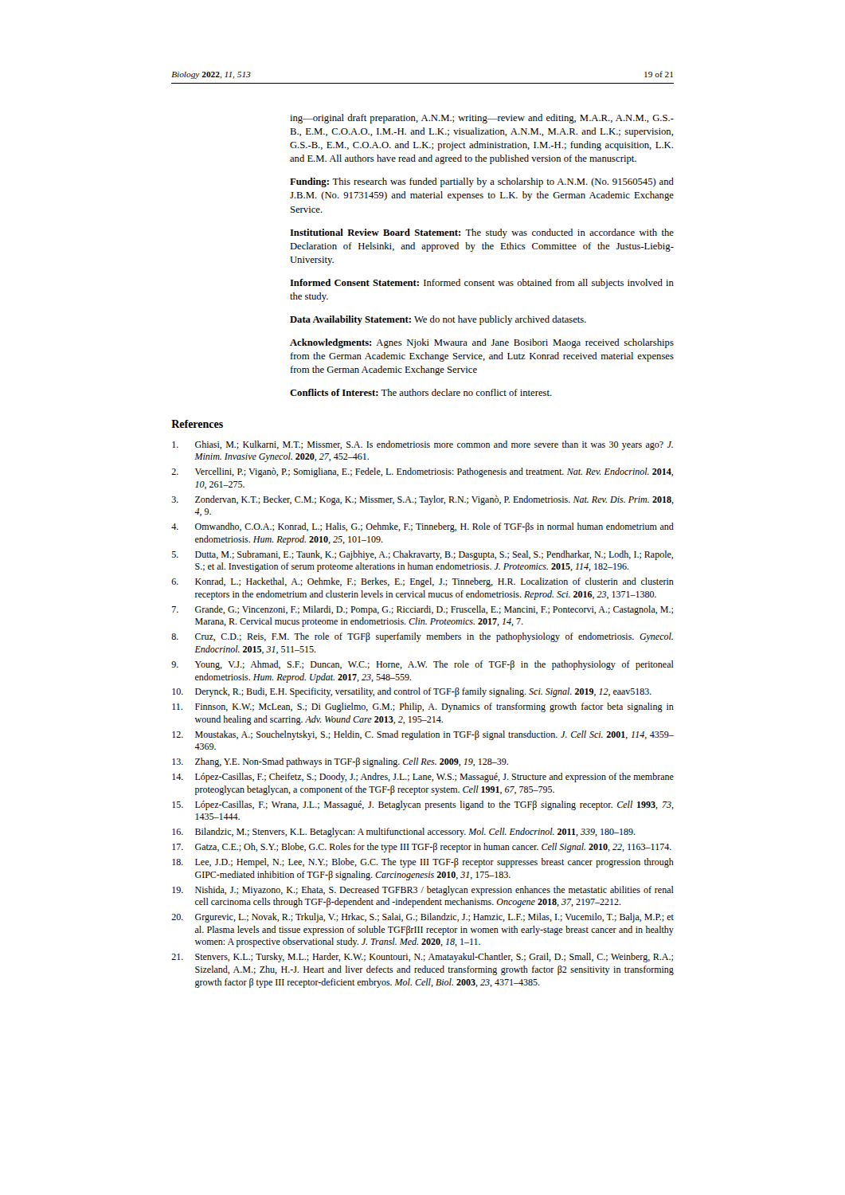Biology 2022, 11, 513
19 of 21
ing—original draft preparation, A.N.M.; writing—review and editing, M.A.R., A.N.M., G.S.-B., E.M., C.O.A.O., I.M.-H. and L.K.; visualization, A.N.M., M.A.R. and L.K.; supervision, G.S.-B., E.M., C.O.A.O. and L.K.; project administration, I.M.-H.; funding acquisition, L.K. and E.M. All authors have read and agreed to the published version of the manuscript.
Funding: This research was funded partially by a scholarship to A.N.M. (No. 91560545) and J.B.M. (No. 91731459) and material expenses to L.K. by the German Academic Exchange Service.
Institutional Review Board Statement: The study was conducted in accordance with the Declaration of Helsinki, and approved by the Ethics Committee of the Justus-Liebig-University.
Informed Consent Statement: Informed consent was obtained from all subjects involved in the study.
Data Availability Statement: We do not have publicly archived datasets.
Acknowledgments: Agnes Njoki Mwaura and Jane Bosibori Maoga received scholarships from the German Academic Exchange Service, and Lutz Konrad received material expenses from the German Academic Exchange Service
Conflicts of Interest: The authors declare no conflict of interest.
References
Ghiasi, M.; Kulkarni, M.T.; Missmer, S.A. Is endometriosis more common and more severe than it was 30 years ago? J. Minim. Invasive Gynecol. 2020, 27, 452–461.
Vercellini, P.; Viganò, P.; Somigliana, E.; Fedele, L. Endometriosis: Pathogenesis and treatment. Nat. Rev. Endocrinol. 2014, 10, 261–275.
Zondervan, K.T.; Becker, C.M.; Koga, K.; Missmer, S.A.; Taylor, R.N.; Viganò, P. Endometriosis. Nat. Rev. Dis. Prim. 2018, 4, 9.
Omwandho, C.O.A.; Konrad, L.; Halis, G.; Oehmke, F.; Tinneberg, H. Role of TGF-βs in normal human endometrium and endometriosis. Hum. Reprod. 2010, 25, 101–109.
Dutta, M.; Subramani, E.; Taunk, K.; Gajbhiye, A.; Chakravarty, B.; Dasgupta, S.; Seal, S.; Pendharkar, N.; Lodh, I.; Rapole, S.; et al. Investigation of serum proteome alterations in human endometriosis. J. Proteomics. 2015, 114, 182–196.
Konrad, L.; Hackethal, A.; Oehmke, F.; Berkes, E.; Engel, J.; Tinneberg, H.R. Localization of clusterin and clusterin receptors in the endometrium and clusterin levels in cervical mucus of endometriosis. Reprod. Sci. 2016, 23, 1371–1380.
Grande, G.; Vincenzoni, F.; Milardi, D.; Pompa, G.; Ricciardi, D.; Fruscella, E.; Mancini, F.; Pontecorvi, A.; Castagnola, M.; Marana, R. Cervical mucus proteome in endometriosis. Clin. Proteomics. 2017, 14, 7.
Cruz, C.D.; Reis, F.M. The role of TGFβ superfamily members in the pathophysiology of endometriosis. Gynecol. Endocrinol. 2015, 31, 511–515.
Young, V.J.; Ahmad, S.F.; Duncan, W.C.; Horne, A.W. The role of TGF-β in the pathophysiology of peritoneal endometriosis. Hum. Reprod. Updat. 2017, 23, 548–559.
Derynck, R.; Budi, E.H. Specificity, versatility, and control of TGF-β family signaling. Sci. Signal. 2019, 12, eaav5183.
Finnson, K.W.; McLean, S.; Di Guglielmo, G.M.; Philip, A. Dynamics of transforming growth factor beta signaling in wound healing and scarring. Adv. Wound Care 2013, 2, 195–214.
Moustakas, A.; Souchelnytskyi, S.; Heldin, C. Smad regulation in TGF-β signal transduction. J. Cell Sci. 2001, 114, 4359–4369.
Zhang, Y.E. Non-Smad pathways in TGF-β signaling. Cell Res. 2009, 19, 128–39.
López-Casillas, F.; Cheifetz, S.; Doody, J.; Andres, J.L.; Lane, W.S.; Massagué, J. Structure and expression of the membrane proteoglycan betaglycan, a component of the TGF-β receptor system. Cell 1991, 67, 785–795.
López-Casillas, F.; Wrana, J.L.; Massagué, J. Betaglycan presents ligand to the TGFβ signaling receptor. Cell 1993, 73, 1435–1444.
Bilandzic, M.; Stenvers, K.L. Betaglycan: A multifunctional accessory. Mol. Cell. Endocrinol. 2011, 339, 180–189.
Gatza, C.E.; Oh, S.Y.; Blobe, G.C. Roles for the type III TGF-β receptor in human cancer. Cell Signal. 2010, 22, 1163–1174.
Lee, J.D.; Hempel, N.; Lee, N.Y.; Blobe, G.C. The type III TGF-β receptor suppresses breast cancer progression through GIPC-mediated inhibition of TGF-β signaling. Carcinogenesis 2010, 31, 175–183.
Nishida, J.; Miyazono, K.; Ehata, S. Decreased TGFBR3 / betaglycan expression enhances the metastatic abilities of renal cell carcinoma cells through TGF-β-dependent and -independent mechanisms. Oncogene 2018, 37, 2197–2212.
Grgurevic, L.; Novak, R.; Trkulja, V.; Hrkac, S.; Salai, G.; Bilandzic, J.; Hamzic, L.F.; Milas, I.; Vucemilo, T.; Balja, M.P.; et al. Plasma levels and tissue expression of soluble TGFβrIII receptor in women with early-stage breast cancer and in healthy women: A prospective observational study. J. Transl. Med. 2020, 18, 1–11.
Stenvers, K.L.; Tursky, M.L.; Harder, K.W.; Kountouri, N.; Amatayakul-Chantler, S.; Grail, D.; Small, C.; Weinberg, R.A.; Sizeland, A.M.; Zhu, H.-J. Heart and liver defects and reduced transforming growth factor β2 sensitivity in transforming growth factor β type III receptor-deficient embryos. Mol. Cell, Biol. 2003, 23, 4371–4385.